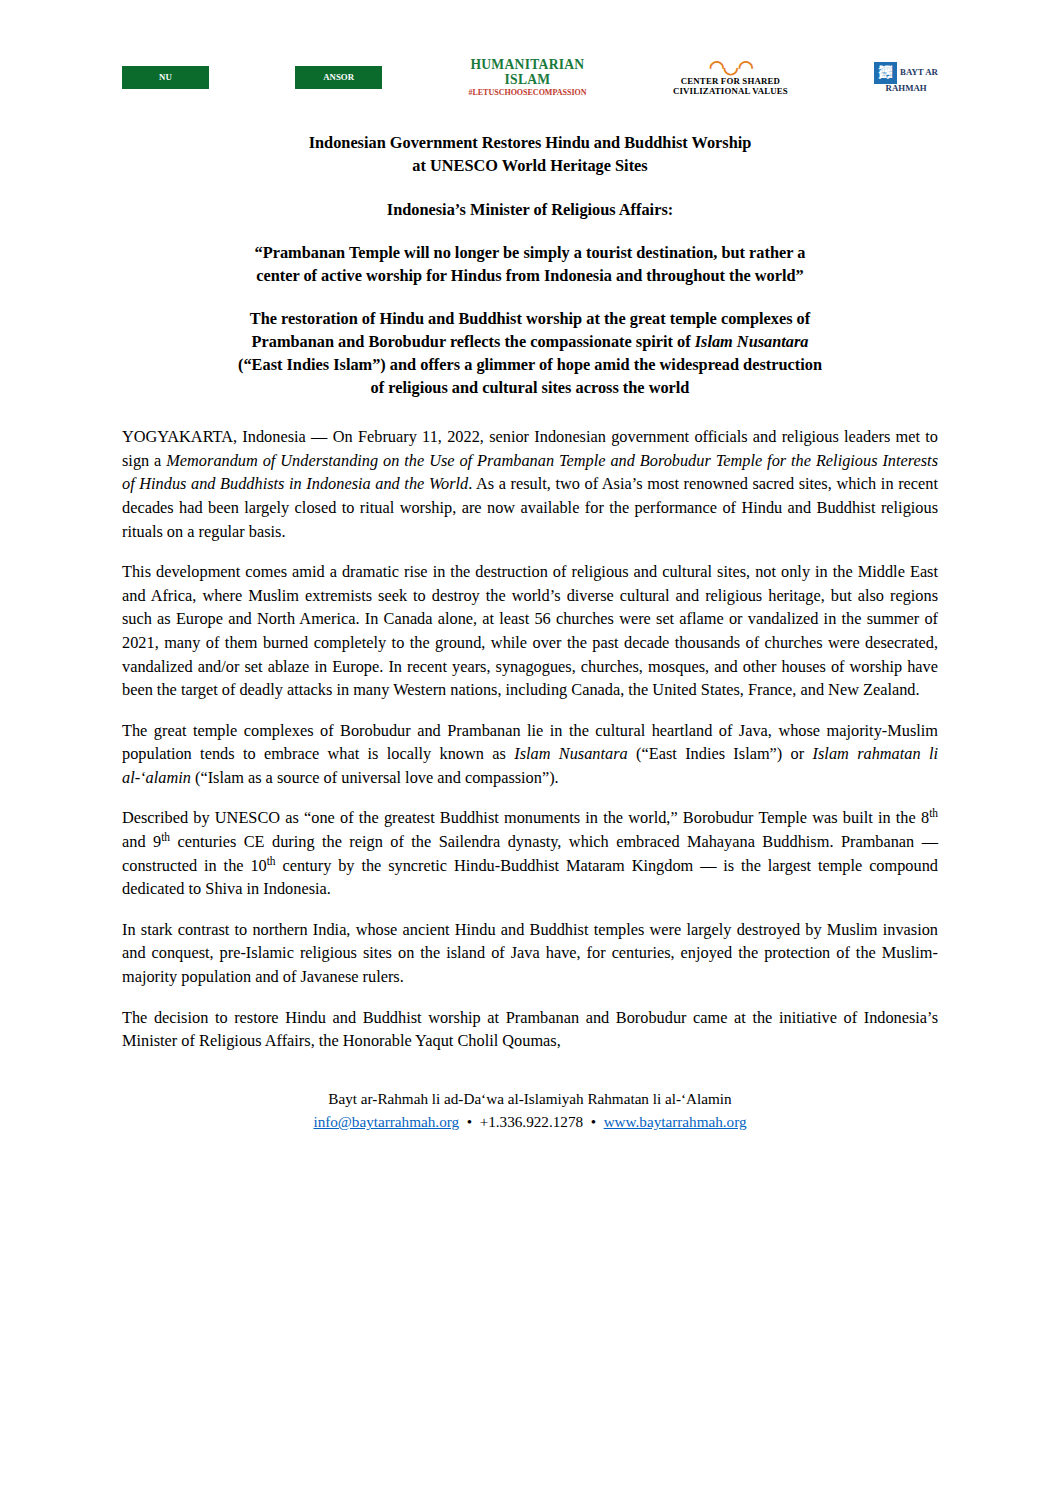NU
ANSOR
HUMANITARIAN
ISLAM
#LETUSCHOOSECOMPASSION
◠◡◠ CENTER FOR SHARED
CIVILIZATIONAL VALUES
﷽BAYT AR
RAHMAH
Indonesian Government Restores Hindu and Buddhist Worship
at UNESCO World Heritage Sites
Indonesia’s Minister of Religious Affairs:
“Prambanan Temple will no longer be simply a tourist destination, but rather a
center of active worship for Hindus from Indonesia and throughout the world”
The restoration of Hindu and Buddhist worship at the great temple complexes of
Prambanan and Borobudur reflects the compassionate spirit of Islam Nusantara
(“East Indies Islam”) and offers a glimmer of hope amid the widespread destruction
of religious and cultural sites across the world
YOGYAKARTA, Indonesia — On February 11, 2022, senior Indonesian government officials and religious leaders met to sign a Memorandum of Understanding on the Use of Prambanan Temple and Borobudur Temple for the Religious Interests of Hindus and Buddhists in Indonesia and the World. As a result, two of Asia’s most renowned sacred sites, which in recent decades had been largely closed to ritual worship, are now available for the performance of Hindu and Buddhist religious rituals on a regular basis.
This development comes amid a dramatic rise in the destruction of religious and cultural sites, not only in the Middle East and Africa, where Muslim extremists seek to destroy the world’s diverse cultural and religious heritage, but also regions such as Europe and North America. In Canada alone, at least 56 churches were set aflame or vandalized in the summer of 2021, many of them burned completely to the ground, while over the past decade thousands of churches were desecrated, vandalized and/or set ablaze in Europe. In recent years, synagogues, churches, mosques, and other houses of worship have been the target of deadly attacks in many Western nations, including Canada, the United States, France, and New Zealand.
The great temple complexes of Borobudur and Prambanan lie in the cultural heartland of Java, whose majority-Muslim population tends to embrace what is locally known as Islam Nusantara (“East Indies Islam”) or Islam rahmatan li al-‘alamin (“Islam as a source of universal love and compassion”).
Described by UNESCO as “one of the greatest Buddhist monuments in the world,” Borobudur Temple was built in the 8th and 9th centuries CE during the reign of the Sailendra dynasty, which embraced Mahayana Buddhism. Prambanan — constructed in the 10th century by the syncretic Hindu-Buddhist Mataram Kingdom — is the largest temple compound dedicated to Shiva in Indonesia.
In stark contrast to northern India, whose ancient Hindu and Buddhist temples were largely destroyed by Muslim invasion and conquest, pre-Islamic religious sites on the island of Java have, for centuries, enjoyed the protection of the Muslim-majority population and of Javanese rulers.
The decision to restore Hindu and Buddhist worship at Prambanan and Borobudur came at the initiative of Indonesia’s Minister of Religious Affairs, the Honorable Yaqut Cholil Qoumas,
Bayt ar-Rahmah li ad-Da‘wa al-Islamiyah Rahmatan li al-‘Alamin
info@baytarrahmah.org • +1.336.922.1278 • www.baytarrahmah.org